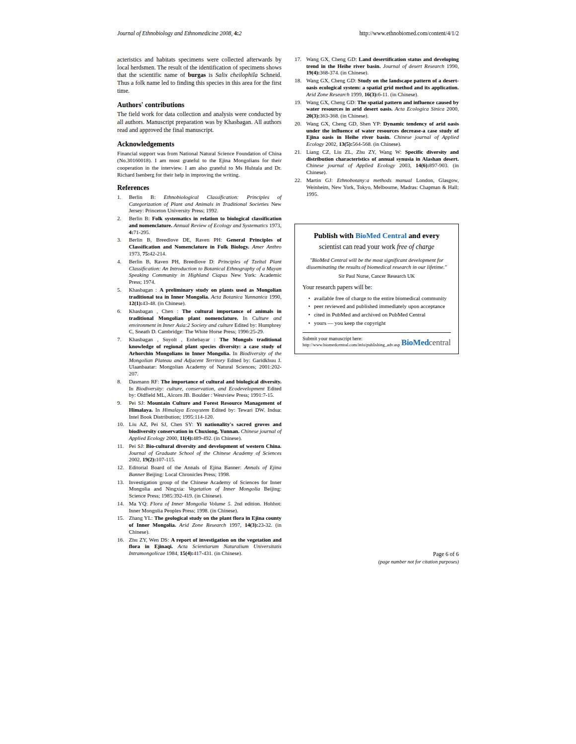Journal of Ethnobiology and Ethnomedicine 2008, 4: 2
http://www.ethnobiomed.com/content/4/1/2
acteristics and habitats specimens were collected afterwards by local herdsmen. The result of the identification of specimens shows that the scientific name of burgas is Salix cheilophila Schneid. Thus a folk name led to finding this species in this area for the first time.
Authors' contributions
The field work for data collection and analysis were conducted by all authors. Manuscript preparation was by Khasbagan. All authors read and approved the final manuscript.
Acknowledgements
Financial support was from National Natural Science Foundation of China (No.30160018). I am most grateful to the Ejina Mongolians for their cooperation in the interview. I am also grateful to Ms Huhtala and Dr. Richard Isenberg for their help in improving the writing.
References
1. Berlin B: Ethnobiological Classification: Principles of Categorization of Plant and Animals in Traditional Societies New Jersey: Princeton University Press; 1992.
2. Berlin B: Folk systematics in relation to biological classification and nomenclature. Annual Review of Ecology and Systematics 1973, 4: 71-295.
3. Berlin B, Breedlove DE, Raven PH: General Principles of Classification and Nomenclature in Folk Biology. Amer Anthro 1973, 75: 42-214.
4. Berlin B, Raven PH, Breedlove D: Principles of Tzeltal Plant Classification: An Introduction to Botanical Ethnography of a Mayan Speaking Community in Highland Ciapas New York: Academic Press; 1974.
5. Khasbagan : A preliminary study on plants used as Mongolian traditional tea in Inner Mongolia. Acta Botanica Yunnanica 1990, 12(1): 43-48. (in Chinese).
6. Khasbagan , Chen : The cultural importance of animals in traditional Mongolian plant nomenclature. In Culture and environment in Inner Asia:2 Society and culture Edited by: Humphrey C, Sneath D. Cambridge: The White Horse Press; 1996:25-29.
7. Khasbagan , Soyolt , Enhebayar : The Mongols traditional knowledge of regional plant species diversity: a case study of Arhorchin Mongolians in Inner Mongolia. In Biodiversity of the Mongolian Plateau and Adjacent Territory Edited by: Garidkhuu J. Ulaanbaatar: Mongolian Academy of Natural Sciences; 2001:202-207.
8. Dasmann RF: The importance of cultural and biological diversity. In Biodiversity: culture, conservation, and Ecodevelopment Edited by: Oldfield ML, Alcorn JB. Boulder : Westview Press; 1991:7-15.
9. Pei SJ: Mountain Culture and Forest Resource Management of Himalaya. In Himalaya Ecosystem Edited by: Tewari DW. Indua: Intel Book Distribution; 1995:114-120.
10. Liu AZ, Pei SJ, Chen SY: Yi nationality's sacred groves and biodiversity conservation in Chuxiong, Yunnan. Chinese journal of Applied Ecology 2000, 11(4): 489-492. (in Chinese).
11. Pei SJ: Bio-cultural diversity and development of western China. Journal of Graduate School of the Chinese Academy of Sciences 2002, 19(2): 107-115.
12. Editorial Board of the Annals of Ejina Banner: Annals of Ejina Banner Beijing: Local Chronicles Press; 1998.
13. Investigation group of the Chinese Academy of Sciences for Inner Mongolia and Ningxia: Vegetation of Inner Mongolia Beijing: Science Press; 1985:392-419. (in Chinese).
14. Ma YQ: Flora of Inner Mongolia Volume 5. 2nd edition. Hohhot: Inner Mongolia Peoples Press; 1998. (in Chinese).
15. Zhang YL: The geological study on the plant flora in Ejina county of Inner Mongolia. Arid Zone Research 1997, 14(3): 23-32. (in Chinese).
16. Zhu ZY, Wen DS: A report of investigation on the vegetation and flora in Ejinaqi. Acta Scientiarum Naturalium Universitatis Intramongolicae 1984, 15(4): 417-431. (in Chinese).
17. Wang GX, Cheng GD: Land desertification status and developing trend in the Heihe river basin. Journal of desert Research 1990, 19(4): 368-374. (in Chinese).
18. Wang GX, Cheng GD: Study on the landscape pattern of a desert-oasis ecological system: a spatial grid method and its application. Arid Zone Research 1999, 16(3): 6-11. (in Chinese).
19. Wang GX, Cheng GD: The spatial pattern and influence caused by water resources in arid desert oasis. Acta Ecologica Sinica 2000, 20(3): 363-368. (in Chinese).
20. Wang GX, Cheng GD, Shen YP: Dynamic tendency of arid oasis under the influence of water resources decrease-a case study of Ejina oasis in Heihe river basin. Chinese journal of Applied Ecology 2002, 13(5): 564-568. (in Chinese).
21. Liang CZ, Liu ZL, Zhu ZY, Wang W: Specific diversity and distribution characteristics of annual synusia in Alashan desert. Chinese journal of Applied Ecology 2003, 14(6): 897-903. (in Chinese).
22. Martin GJ: Ethnobotany:a methods manual London, Glasgow, Weinheim, New York, Tokyo, Melbourne, Madras: Chapman & Hall; 1995.
Publish with Bio Med Central and every
scientist can read your work free of charge
"BioMed Central will be the most significant development for disseminating the results of biomedical research in our lifetime."
Sir Paul Nurse, Cancer Research UK
Your research papers will be:
available free of charge to the entire biomedical community
peer reviewed and published immediately upon acceptance
cited in PubMed and archived on PubMed Central
yours — you keep the copyright
Submit your manuscript here:
http://www.biomedcentral.com/info/publishing_adv.asp
BioMed central
Page 6 of 6
(page number not for citation purposes)